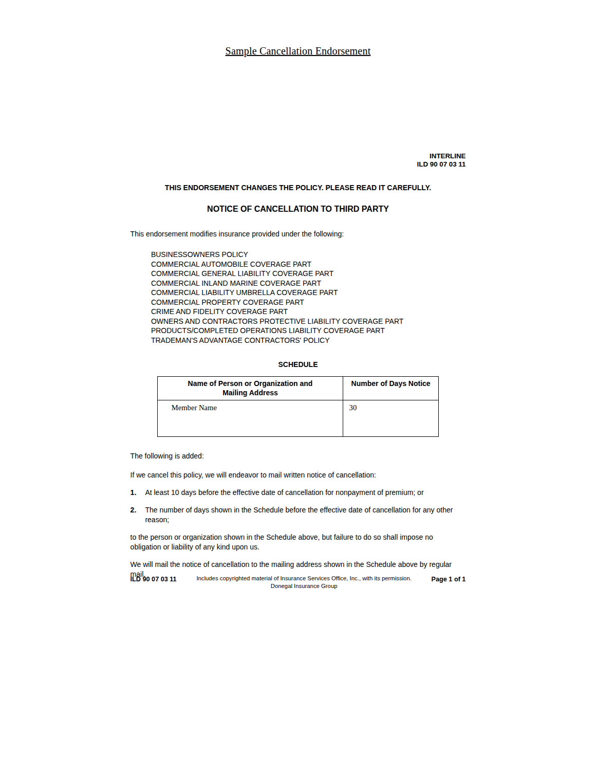Sample Cancellation Endorsement
INTERLINE
ILD 90 07 03 11
THIS ENDORSEMENT CHANGES THE POLICY. PLEASE READ IT CAREFULLY.
NOTICE OF CANCELLATION TO THIRD PARTY
This endorsement modifies insurance provided under the following:
BUSINESSOWNERS POLICY
COMMERCIAL AUTOMOBILE COVERAGE PART
COMMERCIAL GENERAL LIABILITY COVERAGE PART
COMMERCIAL INLAND MARINE COVERAGE PART
COMMERCIAL LIABILITY UMBRELLA COVERAGE PART
COMMERCIAL PROPERTY COVERAGE PART
CRIME AND FIDELITY COVERAGE PART
OWNERS AND CONTRACTORS PROTECTIVE LIABILITY COVERAGE PART
PRODUCTS/COMPLETED OPERATIONS LIABILITY COVERAGE PART
TRADEMAN'S ADVANTAGE CONTRACTORS' POLICY
SCHEDULE
| Name of Person or Organization and Mailing Address | Number of Days Notice |
| --- | --- |
| Member Name | 30 |
The following is added:
If we cancel this policy, we will endeavor to mail written notice of cancellation:
At least 10 days before the effective date of cancellation for nonpayment of premium; or
The number of days shown in the Schedule before the effective date of cancellation for any other reason;
to the person or organization shown in the Schedule above, but failure to do so shall impose no obligation or liability of any kind upon us.
We will mail the notice of cancellation to the mailing address shown in the Schedule above by regular mail.
ILD 90 07 03 11
Includes copyrighted material of Insurance Services Office, Inc., with its permission.
Donegal Insurance Group
Page 1 of 1